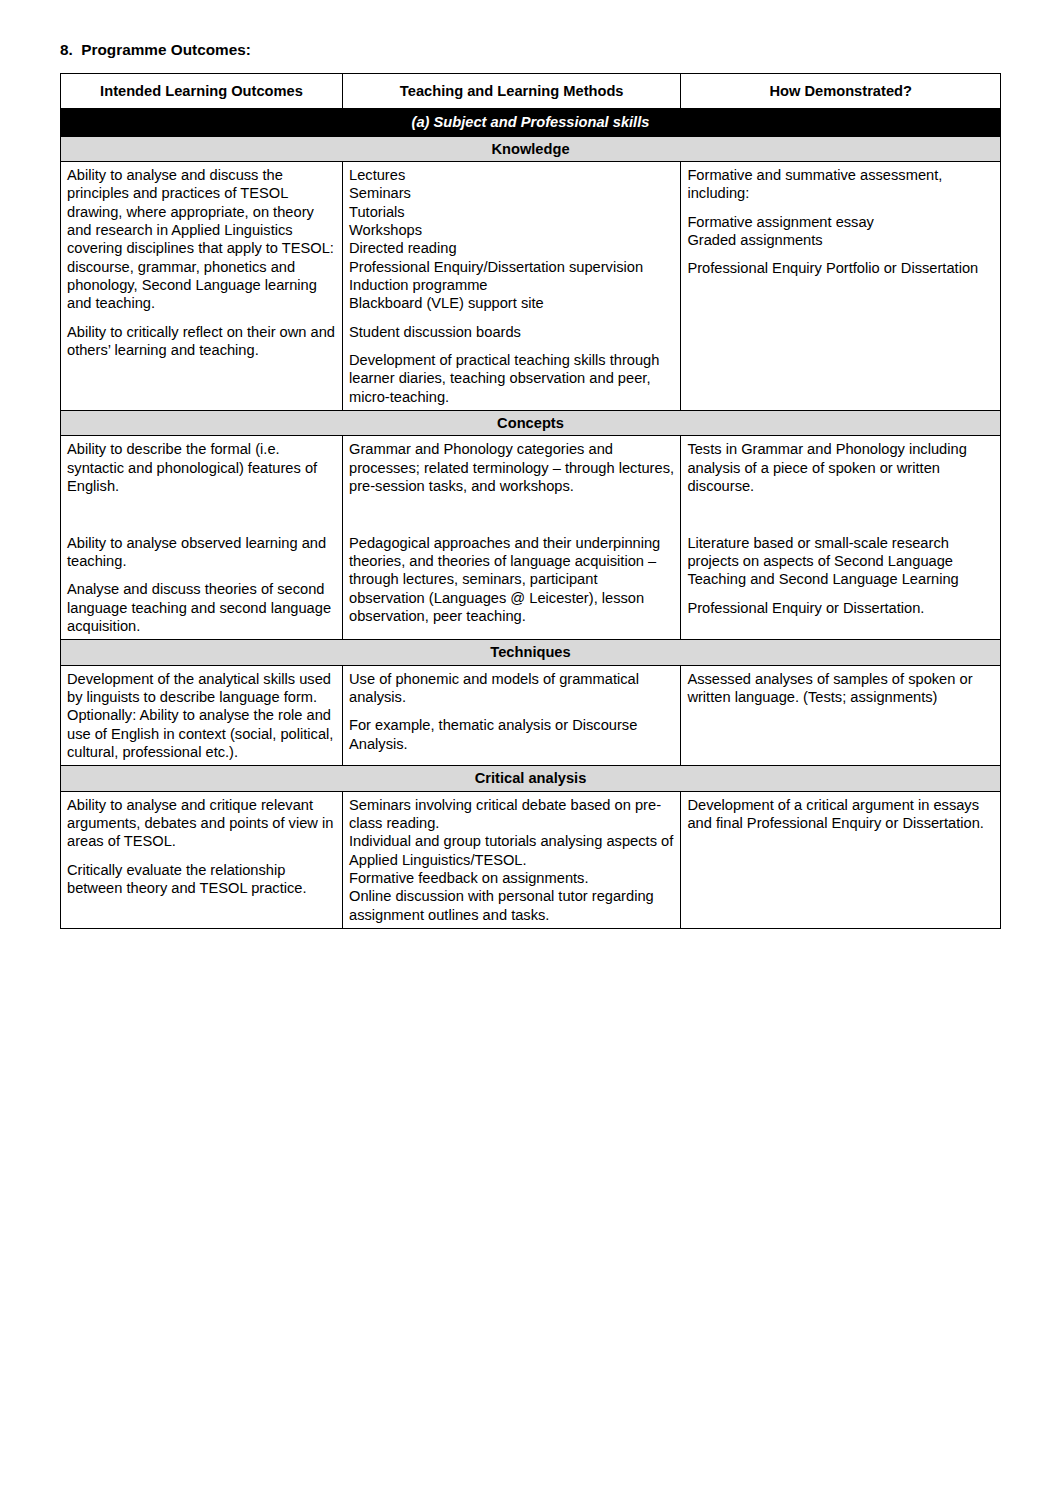8. Programme Outcomes:
| Intended Learning Outcomes | Teaching and Learning Methods | How Demonstrated? |
| --- | --- | --- |
| (a) Subject and Professional skills |
| Knowledge |
| Ability to analyse and discuss the principles and practices of TESOL drawing, where appropriate, on theory and research in Applied Linguistics covering disciplines that apply to TESOL: discourse, grammar, phonetics and phonology, Second Language learning and teaching. Ability to critically reflect on their own and others’ learning and teaching. | Lectures Seminars Tutorials Workshops Directed reading Professional Enquiry/Dissertation supervision Induction programme Blackboard (VLE) support site Student discussion boards Development of practical teaching skills through learner diaries, teaching observation and peer, micro-teaching. | Formative and summative assessment, including: Formative assignment essay Graded assignments Professional Enquiry Portfolio or Dissertation |
| Concepts |
| Ability to describe the formal (i.e. syntactic and phonological) features of English. Ability to analyse observed learning and teaching. Analyse and discuss theories of second language teaching and second language acquisition. | Grammar and Phonology categories and processes; related terminology – through lectures, pre-session tasks, and workshops. Pedagogical approaches and their underpinning theories, and theories of language acquisition – through lectures, seminars, participant observation (Languages @ Leicester), lesson observation, peer teaching. | Tests in Grammar and Phonology including analysis of a piece of spoken or written discourse. Literature based or small-scale research projects on aspects of Second Language Teaching and Second Language Learning Professional Enquiry or Dissertation. |
| Techniques |
| Development of the analytical skills used by linguists to describe language form. Optionally: Ability to analyse the role and use of English in context (social, political, cultural, professional etc.). | Use of phonemic and models of grammatical analysis. For example, thematic analysis or Discourse Analysis. | Assessed analyses of samples of spoken or written language. (Tests; assignments) |
| Critical analysis |
| Ability to analyse and critique relevant arguments, debates and points of view in areas of TESOL. Critically evaluate the relationship between theory and TESOL practice. | Seminars involving critical debate based on pre-class reading. Individual and group tutorials analysing aspects of Applied Linguistics/TESOL. Formative feedback on assignments. Online discussion with personal tutor regarding assignment outlines and tasks. | Development of a critical argument in essays and final Professional Enquiry or Dissertation. |